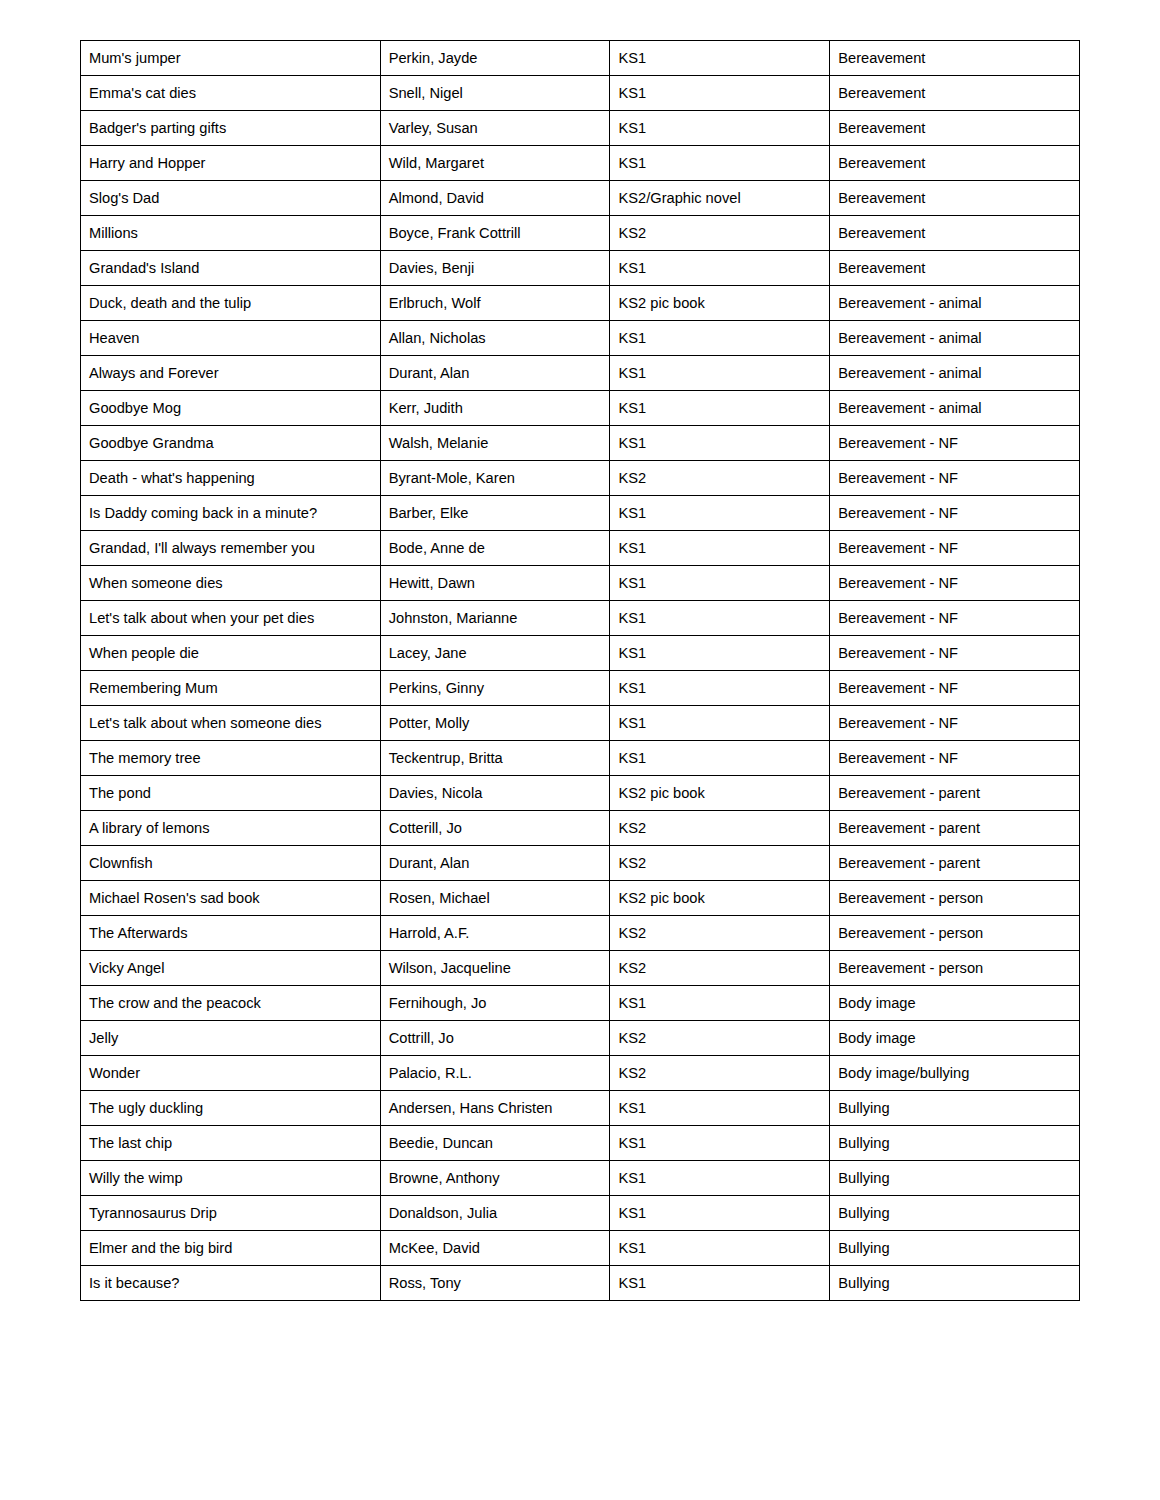| Mum's jumper | Perkin, Jayde | KS1 | Bereavement |
| Emma's cat dies | Snell, Nigel | KS1 | Bereavement |
| Badger's parting gifts | Varley, Susan | KS1 | Bereavement |
| Harry and Hopper | Wild, Margaret | KS1 | Bereavement |
| Slog's Dad | Almond, David | KS2/Graphic novel | Bereavement |
| Millions | Boyce, Frank Cottrill | KS2 | Bereavement |
| Grandad's Island | Davies, Benji | KS1 | Bereavement |
| Duck, death and the tulip | Erlbruch, Wolf | KS2 pic book | Bereavement - animal |
| Heaven | Allan, Nicholas | KS1 | Bereavement - animal |
| Always and Forever | Durant, Alan | KS1 | Bereavement - animal |
| Goodbye Mog | Kerr, Judith | KS1 | Bereavement - animal |
| Goodbye Grandma | Walsh, Melanie | KS1 | Bereavement - NF |
| Death - what's happening | Byrant-Mole, Karen | KS2 | Bereavement - NF |
| Is Daddy coming back in a minute? | Barber, Elke | KS1 | Bereavement - NF |
| Grandad, I'll always remember you | Bode, Anne de | KS1 | Bereavement - NF |
| When someone dies | Hewitt, Dawn | KS1 | Bereavement - NF |
| Let's talk about when your pet dies | Johnston, Marianne | KS1 | Bereavement - NF |
| When people die | Lacey, Jane | KS1 | Bereavement - NF |
| Remembering Mum | Perkins, Ginny | KS1 | Bereavement - NF |
| Let's talk about when someone dies | Potter, Molly | KS1 | Bereavement - NF |
| The memory tree | Teckentrup, Britta | KS1 | Bereavement - NF |
| The pond | Davies, Nicola | KS2 pic book | Bereavement - parent |
| A library of lemons | Cotterill, Jo | KS2 | Bereavement - parent |
| Clownfish | Durant, Alan | KS2 | Bereavement - parent |
| Michael Rosen's sad book | Rosen, Michael | KS2 pic book | Bereavement - person |
| The Afterwards | Harrold, A.F. | KS2 | Bereavement - person |
| Vicky Angel | Wilson, Jacqueline | KS2 | Bereavement - person |
| The crow and the peacock | Fernihough, Jo | KS1 | Body image |
| Jelly | Cottrill, Jo | KS2 | Body image |
| Wonder | Palacio, R.L. | KS2 | Body image/bullying |
| The ugly duckling | Andersen, Hans Christen | KS1 | Bullying |
| The last chip | Beedie, Duncan | KS1 | Bullying |
| Willy the wimp | Browne, Anthony | KS1 | Bullying |
| Tyrannosaurus Drip | Donaldson, Julia | KS1 | Bullying |
| Elmer and the big bird | McKee, David | KS1 | Bullying |
| Is it because? | Ross, Tony | KS1 | Bullying |